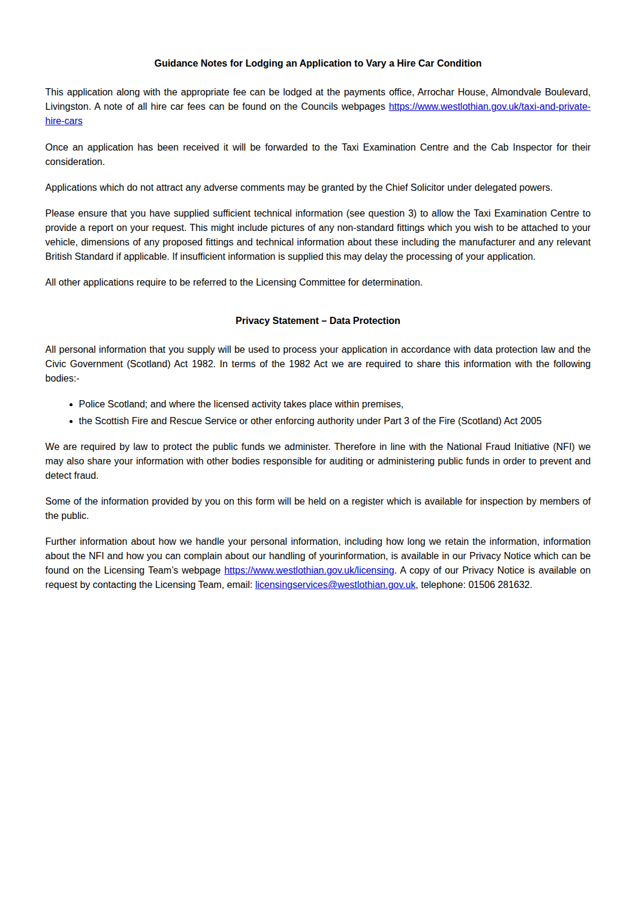Guidance Notes for Lodging an Application to Vary a Hire Car Condition
This application along with the appropriate fee can be lodged at the payments office, Arrochar House, Almondvale Boulevard, Livingston. A note of all hire car fees can be found on the Councils webpages https://www.westlothian.gov.uk/taxi-and-private-hire-cars
Once an application has been received it will be forwarded to the Taxi Examination Centre and the Cab Inspector for their consideration.
Applications which do not attract any adverse comments may be granted by the Chief Solicitor under delegated powers.
Please ensure that you have supplied sufficient technical information (see question 3) to allow the Taxi Examination Centre to provide a report on your request. This might include pictures of any non-standard fittings which you wish to be attached to your vehicle, dimensions of any proposed fittings and technical information about these including the manufacturer and any relevant British Standard if applicable. If insufficient information is supplied this may delay the processing of your application.
All other applications require to be referred to the Licensing Committee for determination.
Privacy Statement – Data Protection
All personal information that you supply will be used to process your application in accordance with data protection law and the Civic Government (Scotland) Act 1982. In terms of the 1982 Act we are required to share this information with the following bodies:-
Police Scotland; and where the licensed activity takes place within premises,
the Scottish Fire and Rescue Service or other enforcing authority under Part 3 of the Fire (Scotland) Act 2005
We are required by law to protect the public funds we administer. Therefore in line with the National Fraud Initiative (NFI) we may also share your information with other bodies responsible for auditing or administering public funds in order to prevent and detect fraud.
Some of the information provided by you on this form will be held on a register which is available for inspection by members of the public.
Further information about how we handle your personal information, including how long we retain the information, information about the NFI and how you can complain about our handling of yourinformation, is available in our Privacy Notice which can be found on the Licensing Team’s webpage https://www.westlothian.gov.uk/licensing. A copy of our Privacy Notice is available on request by contacting the Licensing Team, email: licensingservices@westlothian.gov.uk, telephone: 01506 281632.